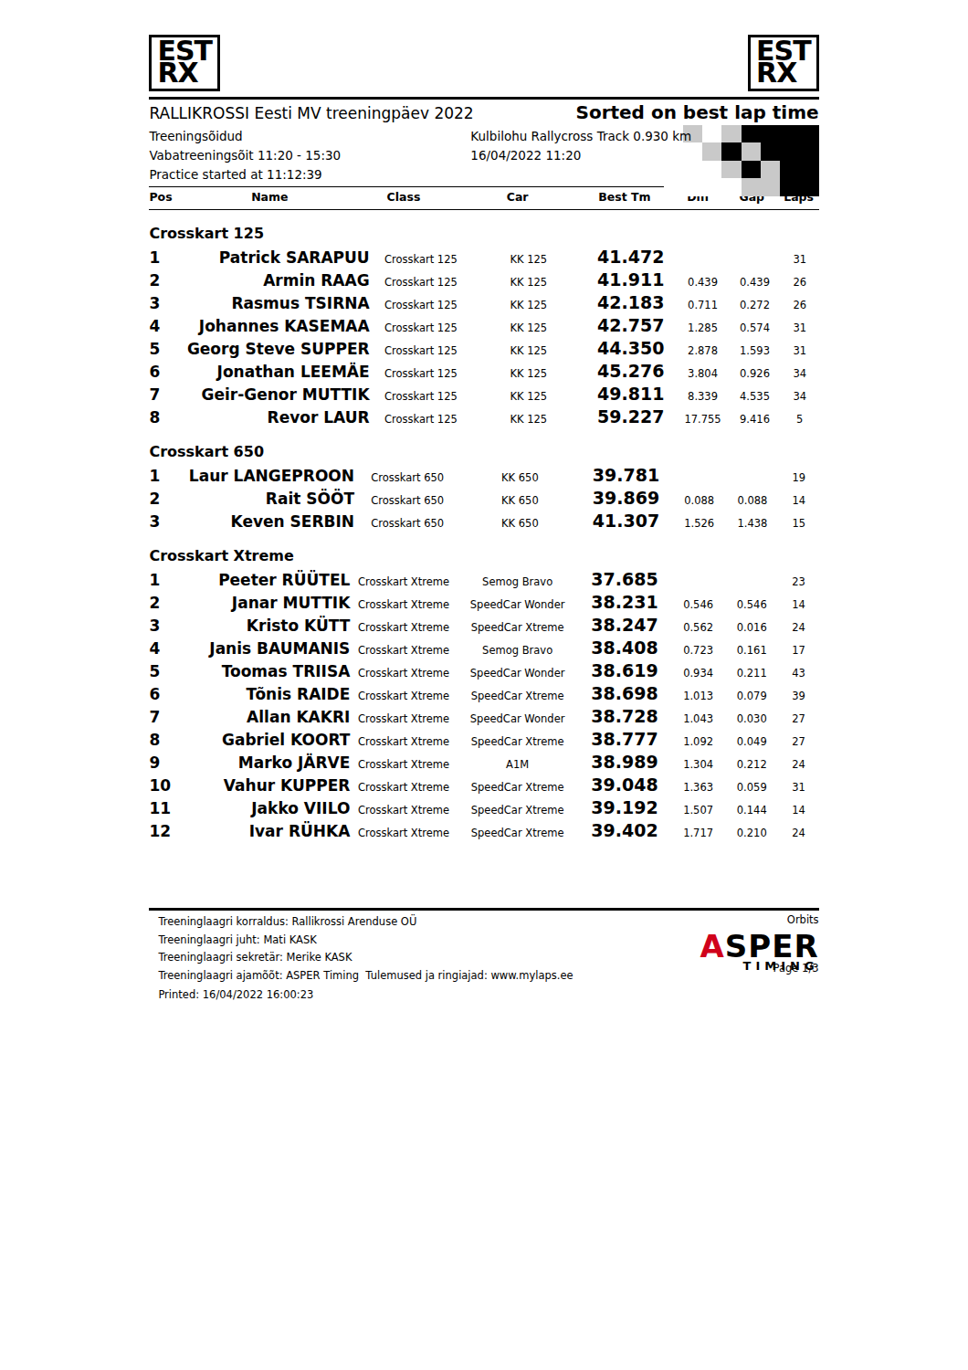EST RX
EST RX
RALLIKROSSI Eesti MV treeningpäev 2022
Sorted on best lap time
Treeningsõidud
Kulbilohu Rallycross Track 0.930 km
Vabatreeningsõit 11:20 - 15:30
16/04/2022 11:20
Practice started at 11:12:39
Pos
Name
Class
Car
Best Tm
Diff
Gap
Laps
Crosskart 125
| 1 | Patrick SARAPUU | Crosskart 125 | KK 125 | 41.472 | | | 31 |
| 2 | Armin RAAG | Crosskart 125 | KK 125 | 41.911 | 0.439 | 0.439 | 26 |
| 3 | Rasmus TSIRNA | Crosskart 125 | KK 125 | 42.183 | 0.711 | 0.272 | 26 |
| 4 | Johannes KASEMAA | Crosskart 125 | KK 125 | 42.757 | 1.285 | 0.574 | 31 |
| 5 | Georg Steve SUPPER | Crosskart 125 | KK 125 | 44.350 | 2.878 | 1.593 | 31 |
| 6 | Jonathan LEEMÄE | Crosskart 125 | KK 125 | 45.276 | 3.804 | 0.926 | 34 |
| 7 | Geir-Genor MUTTIK | Crosskart 125 | KK 125 | 49.811 | 8.339 | 4.535 | 34 |
| 8 | Revor LAUR | Crosskart 125 | KK 125 | 59.227 | 17.755 | 9.416 | 5 |
Crosskart 650
| 1 | Laur LANGEPROON | Crosskart 650 | KK 650 | 39.781 | | | 19 |
| 2 | Rait SÖÖT | Crosskart 650 | KK 650 | 39.869 | 0.088 | 0.088 | 14 |
| 3 | Keven SERBIN | Crosskart 650 | KK 650 | 41.307 | 1.526 | 1.438 | 15 |
Crosskart Xtreme
| 1 | Peeter RÜÜTEL | Crosskart Xtreme | Semog Bravo | 37.685 | | | 23 |
| 2 | Janar MUTTIK | Crosskart Xtreme | SpeedCar Wonder | 38.231 | 0.546 | 0.546 | 14 |
| 3 | Kristo KÜTT | Crosskart Xtreme | SpeedCar Xtreme | 38.247 | 0.562 | 0.016 | 24 |
| 4 | Janis BAUMANIS | Crosskart Xtreme | Semog Bravo | 38.408 | 0.723 | 0.161 | 17 |
| 5 | Toomas TRIISA | Crosskart Xtreme | SpeedCar Wonder | 38.619 | 0.934 | 0.211 | 43 |
| 6 | Tõnis RAIDE | Crosskart Xtreme | SpeedCar Xtreme | 38.698 | 1.013 | 0.079 | 39 |
| 7 | Allan KAKRI | Crosskart Xtreme | SpeedCar Wonder | 38.728 | 1.043 | 0.030 | 27 |
| 8 | Gabriel KOORT | Crosskart Xtreme | SpeedCar Xtreme | 38.777 | 1.092 | 0.049 | 27 |
| 9 | Marko JÄRVE | Crosskart Xtreme | A1M | 38.989 | 1.304 | 0.212 | 24 |
| 10 | Vahur KUPPER | Crosskart Xtreme | SpeedCar Xtreme | 39.048 | 1.363 | 0.059 | 31 |
| 11 | Jakko VIILO | Crosskart Xtreme | SpeedCar Xtreme | 39.192 | 1.507 | 0.144 | 14 |
| 12 | Ivar RÜHKA | Crosskart Xtreme | SpeedCar Xtreme | 39.402 | 1.717 | 0.210 | 24 |
Treeninglaagri korraldus: Rallikrossi Arenduse OÜ
Treeninglaagri juht: Mati KASK
Treeninglaagri sekretär: Merike KASK
Treeninglaagri ajamõõt: ASPER Timing Tulemused ja ringiajad: www.mylaps.ee
Printed: 16/04/2022 16:00:23
Orbits
ASPER
TIMING
Page 1/3